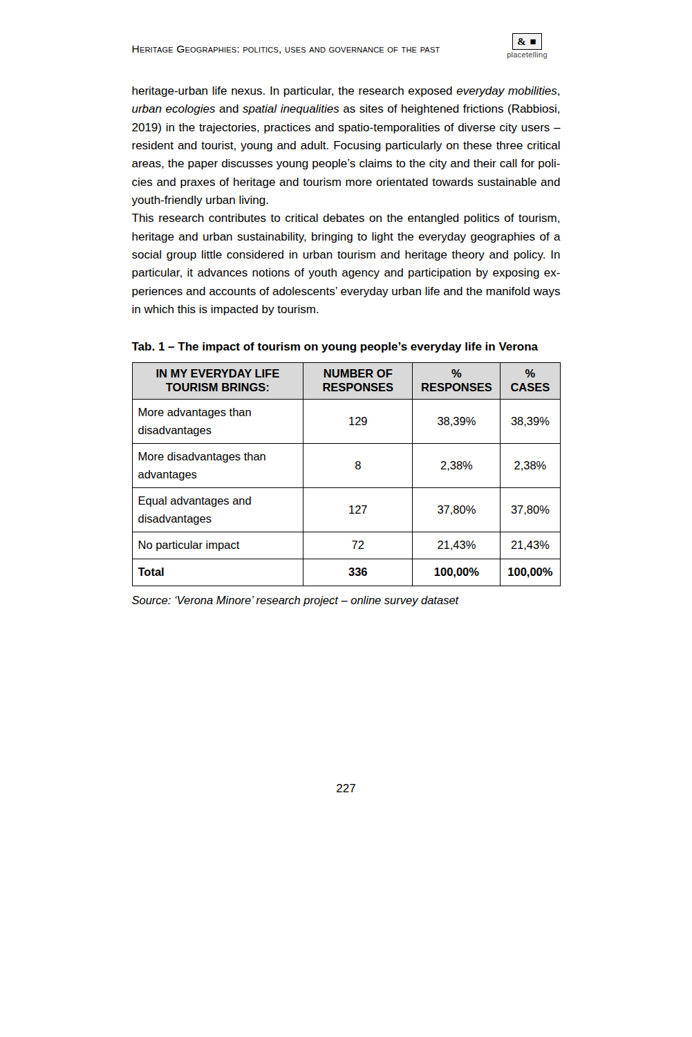Heritage Geographies: politics, uses and governance of the past
& ■ placetelling
heritage-urban life nexus. In particular, the research exposed everyday mobilities, urban ecologies and spatial inequalities as sites of heightened frictions (Rabbiosi, 2019) in the trajectories, practices and spatio-temporalities of diverse city users – resident and tourist, young and adult. Focusing particularly on these three critical areas, the paper discusses young people’s claims to the city and their call for policies and praxes of heritage and tourism more orientated towards sustainable and youth-friendly urban living.
This research contributes to critical debates on the entangled politics of tourism, heritage and urban sustainability, bringing to light the everyday geographies of a social group little considered in urban tourism and heritage theory and policy. In particular, it advances notions of youth agency and participation by exposing experiences and accounts of adolescents’ everyday urban life and the manifold ways in which this is impacted by tourism.
Tab. 1 – The impact of tourism on young people’s everyday life in Verona
| IN MY EVERYDAY LIFE TOURISM BRINGS: | NUMBER OF RESPONSES | % RESPONSES | % CASES |
| --- | --- | --- | --- |
| More advantages than disadvantages | 129 | 38,39% | 38,39% |
| More disadvantages than advantages | 8 | 2,38% | 2,38% |
| Equal advantages and disadvantages | 127 | 37,80% | 37,80% |
| No particular impact | 72 | 21,43% | 21,43% |
| Total | 336 | 100,00% | 100,00% |
Source: ‘Verona Minore’ research project – online survey dataset
227